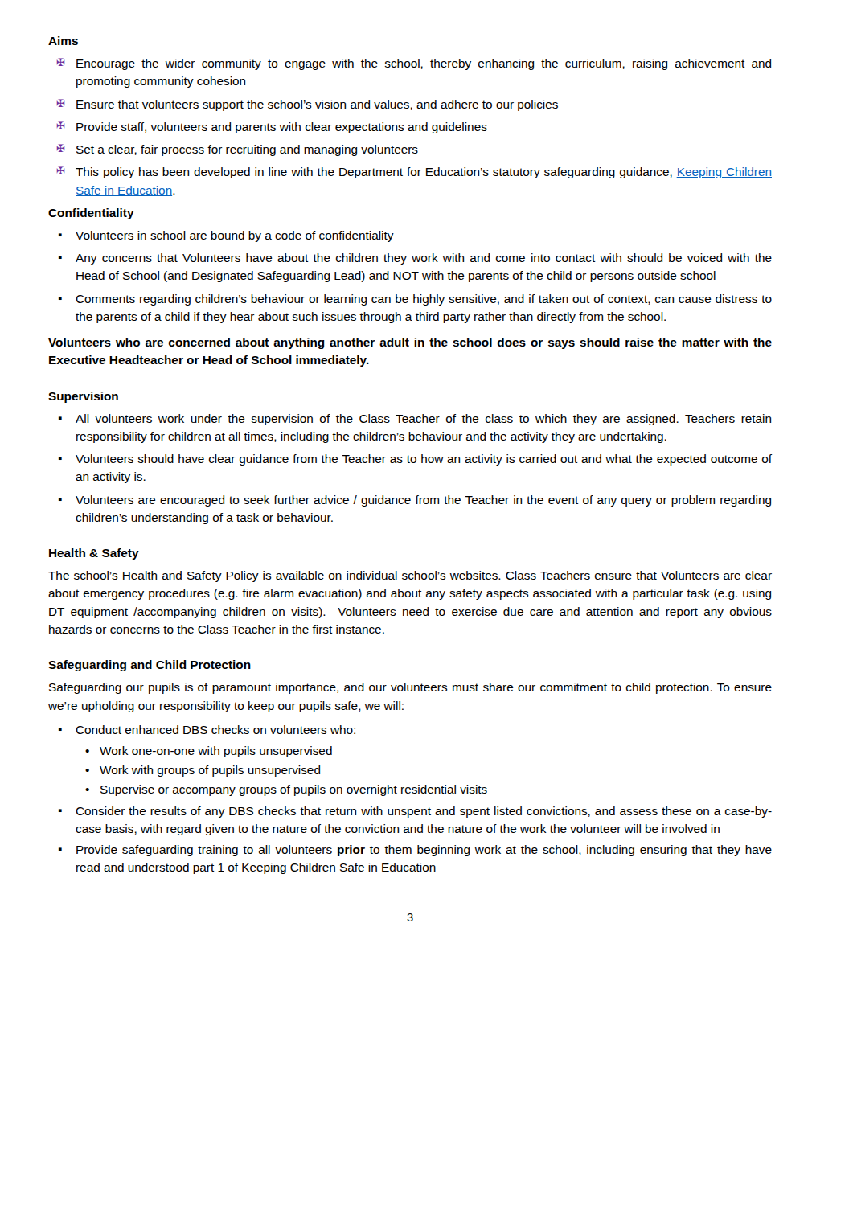Aims
Encourage the wider community to engage with the school, thereby enhancing the curriculum, raising achievement and promoting community cohesion
Ensure that volunteers support the school’s vision and values, and adhere to our policies
Provide staff, volunteers and parents with clear expectations and guidelines
Set a clear, fair process for recruiting and managing volunteers
This policy has been developed in line with the Department for Education’s statutory safeguarding guidance, Keeping Children Safe in Education.
Confidentiality
Volunteers in school are bound by a code of confidentiality
Any concerns that Volunteers have about the children they work with and come into contact with should be voiced with the Head of School (and Designated Safeguarding Lead) and NOT with the parents of the child or persons outside school
Comments regarding children’s behaviour or learning can be highly sensitive, and if taken out of context, can cause distress to the parents of a child if they hear about such issues through a third party rather than directly from the school.
Volunteers who are concerned about anything another adult in the school does or says should raise the matter with the Executive Headteacher or Head of School immediately.
Supervision
All volunteers work under the supervision of the Class Teacher of the class to which they are assigned. Teachers retain responsibility for children at all times, including the children’s behaviour and the activity they are undertaking.
Volunteers should have clear guidance from the Teacher as to how an activity is carried out and what the expected outcome of an activity is.
Volunteers are encouraged to seek further advice / guidance from the Teacher in the event of any query or problem regarding children’s understanding of a task or behaviour.
Health & Safety
The school’s Health and Safety Policy is available on individual school’s websites. Class Teachers ensure that Volunteers are clear about emergency procedures (e.g. fire alarm evacuation) and about any safety aspects associated with a particular task (e.g. using DT equipment /accompanying children on visits). Volunteers need to exercise due care and attention and report any obvious hazards or concerns to the Class Teacher in the first instance.
Safeguarding and Child Protection
Safeguarding our pupils is of paramount importance, and our volunteers must share our commitment to child protection. To ensure we’re upholding our responsibility to keep our pupils safe, we will:
Conduct enhanced DBS checks on volunteers who:
Work one-on-one with pupils unsupervised
Work with groups of pupils unsupervised
Supervise or accompany groups of pupils on overnight residential visits
Consider the results of any DBS checks that return with unspent and spent listed convictions, and assess these on a case-by-case basis, with regard given to the nature of the conviction and the nature of the work the volunteer will be involved in
Provide safeguarding training to all volunteers prior to them beginning work at the school, including ensuring that they have read and understood part 1 of Keeping Children Safe in Education
3